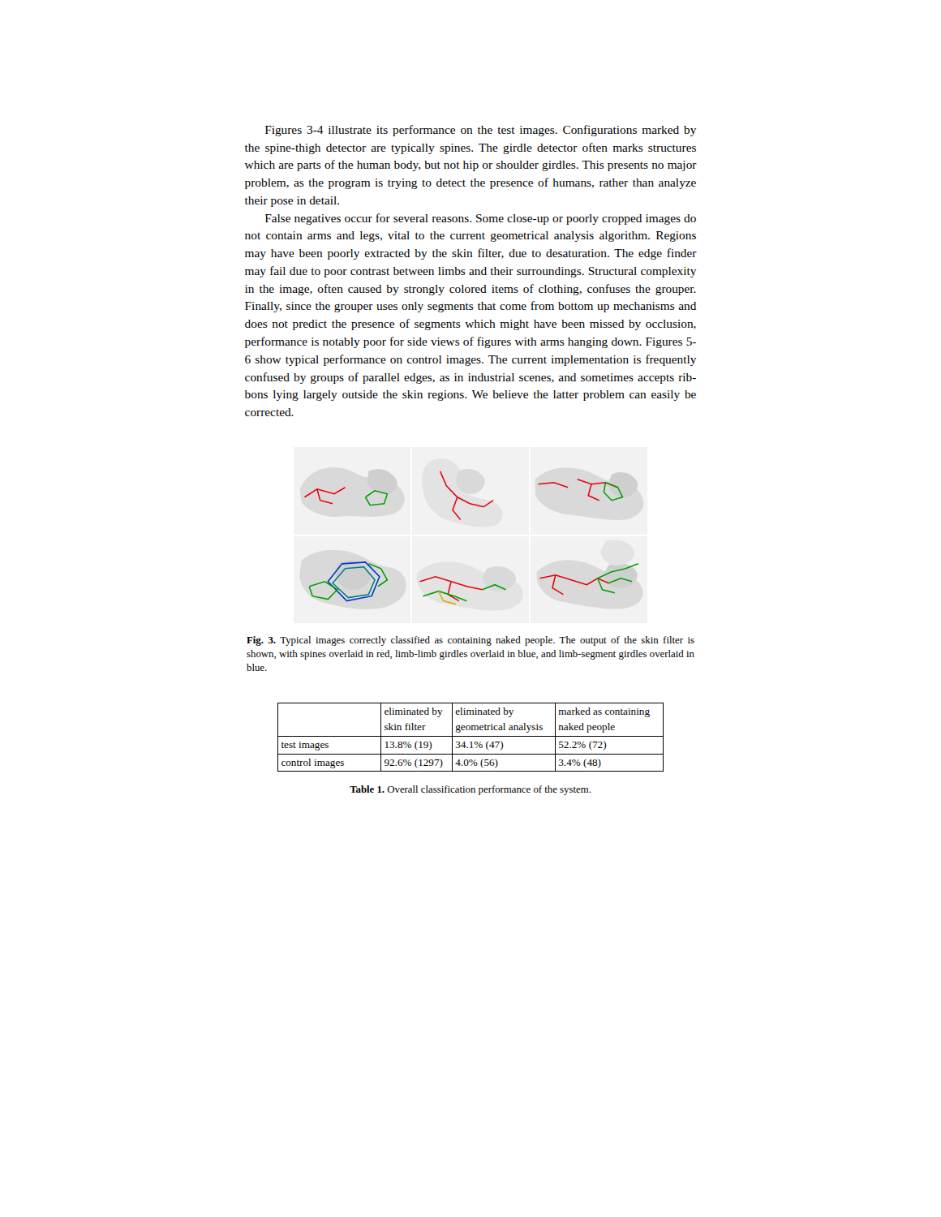Figures 3-4 illustrate its performance on the test images. Configurations marked by the spine-thigh detector are typically spines. The girdle detector often marks structures which are parts of the human body, but not hip or shoulder girdles. This presents no major problem, as the program is trying to detect the presence of humans, rather than analyze their pose in detail.
False negatives occur for several reasons. Some close-up or poorly cropped images do not contain arms and legs, vital to the current geometrical analysis algorithm. Regions may have been poorly extracted by the skin filter, due to desaturation. The edge finder may fail due to poor contrast between limbs and their surroundings. Structural complexity in the image, often caused by strongly colored items of clothing, confuses the grouper. Finally, since the grouper uses only segments that come from bottom up mechanisms and does not predict the presence of segments which might have been missed by occlusion, performance is notably poor for side views of figures with arms hanging down. Figures 5-6 show typical performance on control images. The current implementation is frequently confused by groups of parallel edges, as in industrial scenes, and sometimes accepts ribbons lying largely outside the skin regions. We believe the latter problem can easily be corrected.
Fig. 3. Typical images correctly classified as containing naked people. The output of the skin filter is shown, with spines overlaid in red, limb-limb girdles overlaid in blue, and limb-segment girdles overlaid in blue.
| | eliminated by skin filter | eliminated by geometrical analysis | marked as containing naked people |
| test images | 13.8% (19) | 34.1% (47) | 52.2% (72) |
| control images | 92.6% (1297) | 4.0% (56) | 3.4% (48) |
Table 1. Overall classification performance of the system.